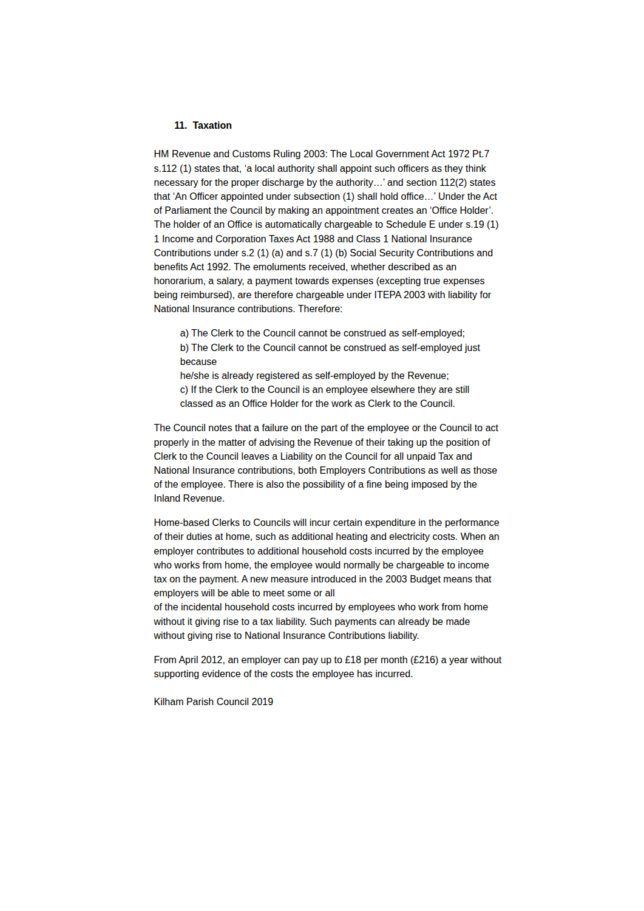11. Taxation
HM Revenue and Customs Ruling 2003: The Local Government Act 1972 Pt.7 s.112 (1) states that, ‘a local authority shall appoint such officers as they think necessary for the proper discharge by the authority…’ and section 112(2) states that ‘An Officer appointed under subsection (1) shall hold office…’ Under the Act of Parliament the Council by making an appointment creates an ‘Office Holder’. The holder of an Office is automatically chargeable to Schedule E under s.19 (1) 1 Income and Corporation Taxes Act 1988 and Class 1 National Insurance Contributions under s.2 (1) (a) and s.7 (1) (b) Social Security Contributions and benefits Act 1992. The emoluments received, whether described as an honorarium, a salary, a payment towards expenses (excepting true expenses being reimbursed), are therefore chargeable under ITEPA 2003 with liability for National Insurance contributions. Therefore:
a) The Clerk to the Council cannot be construed as self-employed;
b) The Clerk to the Council cannot be construed as self-employed just because
he/she is already registered as self-employed by the Revenue;
c) If the Clerk to the Council is an employee elsewhere they are still classed as an Office Holder for the work as Clerk to the Council.
The Council notes that a failure on the part of the employee or the Council to act properly in the matter of advising the Revenue of their taking up the position of Clerk to the Council leaves a Liability on the Council for all unpaid Tax and National Insurance contributions, both Employers Contributions as well as those of the employee. There is also the possibility of a fine being imposed by the Inland Revenue.
Home-based Clerks to Councils will incur certain expenditure in the performance of their duties at home, such as additional heating and electricity costs. When an employer contributes to additional household costs incurred by the employee who works from home, the employee would normally be chargeable to income tax on the payment. A new measure introduced in the 2003 Budget means that employers will be able to meet some or all
of the incidental household costs incurred by employees who work from home without it giving rise to a tax liability. Such payments can already be made without giving rise to National Insurance Contributions liability.
From April 2012, an employer can pay up to £18 per month (£216) a year without supporting evidence of the costs the employee has incurred.
Kilham Parish Council 2019